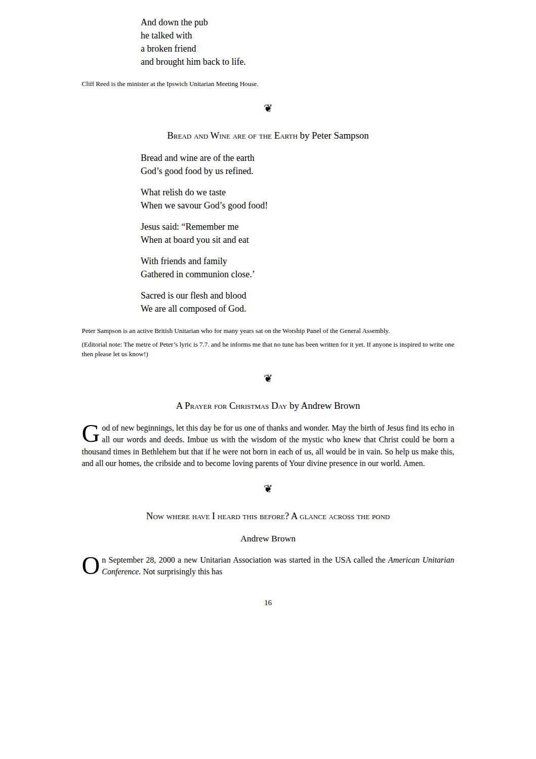And down the pub
he talked with
a broken friend
and brought him back to life.
Cliff Reed is the minister at the Ipswich Unitarian Meeting House.
❦
Bread and Wine are of the Earth by Peter Sampson
Bread and wine are of the earth
God’s good food by us refined.
What relish do we taste
When we savour God’s good food!
Jesus said: “Remember me
When at board you sit and eat
With friends and family
Gathered in communion close.’
Sacred is our flesh and blood
We are all composed of God.
Peter Sampson is an active British Unitarian who for many years sat on the Worship Panel of the General Assembly.
(Editorial note: The metre of Peter’s lyric is 7.7. and he informs me that no tune has been written for it yet. If anyone is inspired to write one then please let us know!)
❦
A Prayer for Christmas Day by Andrew Brown
God of new beginnings, let this day be for us one of thanks and wonder. May the birth of Jesus find its echo in all our words and deeds. Imbue us with the wisdom of the mystic who knew that Christ could be born a thousand times in Bethlehem but that if he were not born in each of us, all would be in vain. So help us make this, and all our homes, the cribside and to become loving parents of Your divine presence in our world. Amen.
❦
Now where have I heard this before? A glance across the pond
Andrew Brown
On September 28, 2000 a new Unitarian Association was started in the USA called the American Unitarian Conference. Not surprisingly this has
16